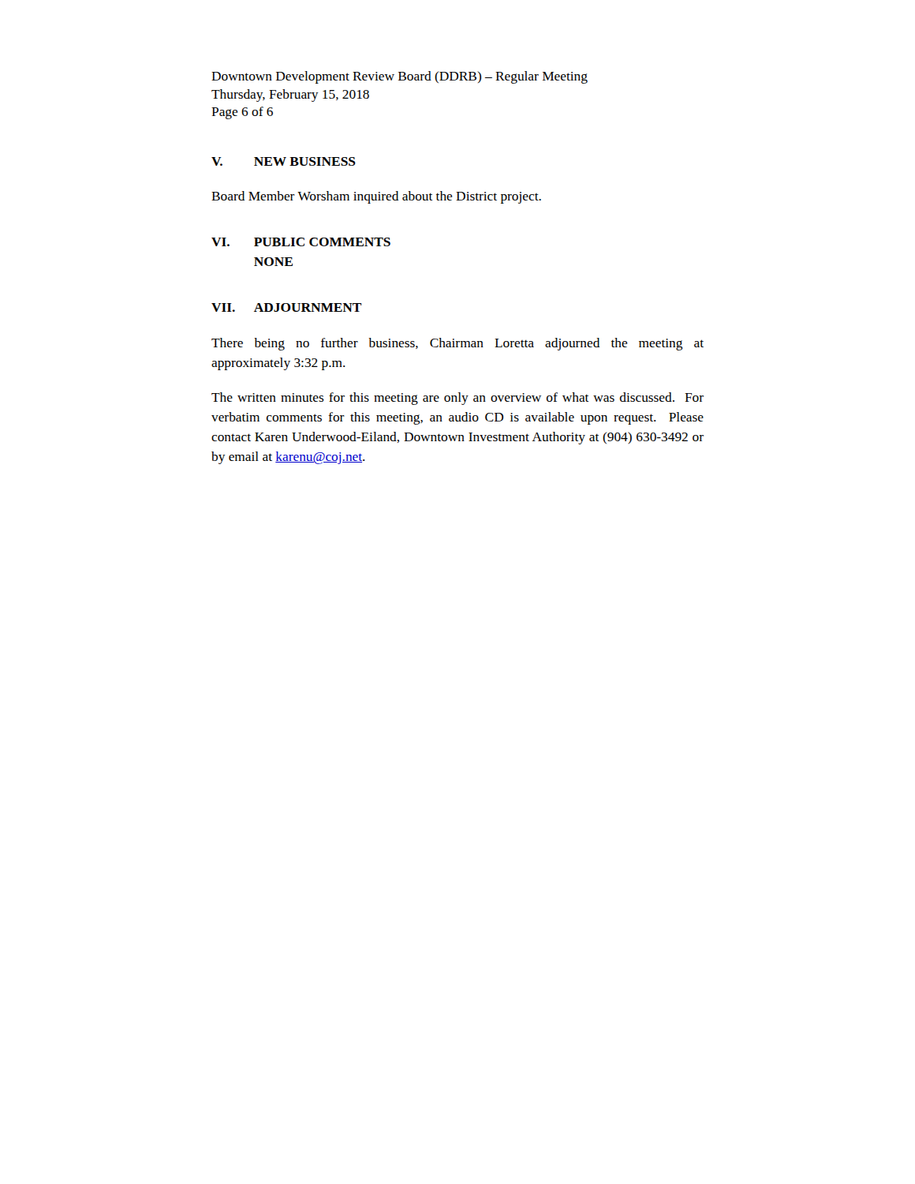Downtown Development Review Board (DDRB) – Regular Meeting
Thursday, February 15, 2018
Page 6 of 6
V. New Business
Board Member Worsham inquired about the District project.
VI. Public Comments
NONE
VII. Adjournment
There being no further business, Chairman Loretta adjourned the meeting at approximately 3:32 p.m.
The written minutes for this meeting are only an overview of what was discussed. For verbatim comments for this meeting, an audio CD is available upon request. Please contact Karen Underwood-Eiland, Downtown Investment Authority at (904) 630-3492 or by email at karenu@coj.net.